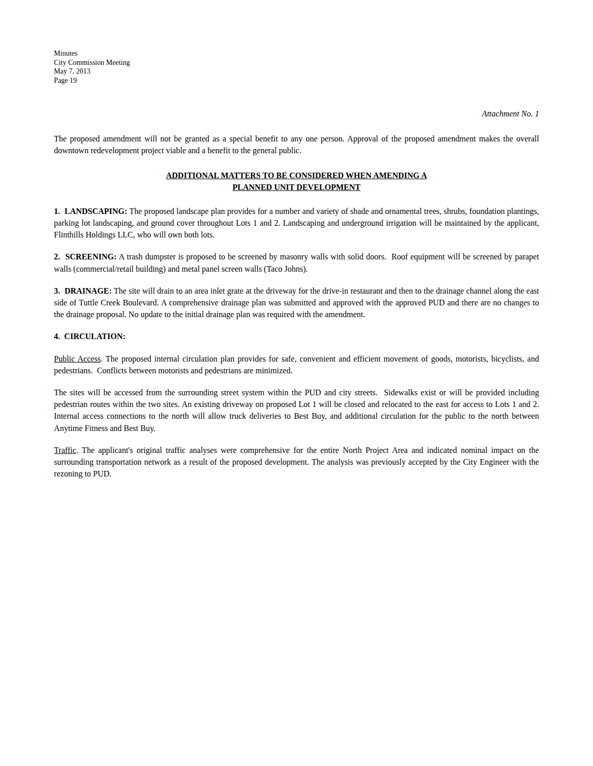Minutes
City Commission Meeting
May 7, 2013
Page 19
Attachment No. 1
The proposed amendment will not be granted as a special benefit to any one person. Approval of the proposed amendment makes the overall downtown redevelopment project viable and a benefit to the general public.
ADDITIONAL MATTERS TO BE CONSIDERED WHEN AMENDING A
PLANNED UNIT DEVELOPMENT
1. LANDSCAPING: The proposed landscape plan provides for a number and variety of shade and ornamental trees, shrubs, foundation plantings, parking lot landscaping, and ground cover throughout Lots 1 and 2. Landscaping and underground irrigation will be maintained by the applicant, Flinthills Holdings LLC, who will own both lots.
2. SCREENING: A trash dumpster is proposed to be screened by masonry walls with solid doors. Roof equipment will be screened by parapet walls (commercial/retail building) and metal panel screen walls (Taco Johns).
3. DRAINAGE: The site will drain to an area inlet grate at the driveway for the drive-in restaurant and then to the drainage channel along the east side of Tuttle Creek Boulevard. A comprehensive drainage plan was submitted and approved with the approved PUD and there are no changes to the drainage proposal. No update to the initial drainage plan was required with the amendment.
4. CIRCULATION:
Public Access. The proposed internal circulation plan provides for safe, convenient and efficient movement of goods, motorists, bicyclists, and pedestrians. Conflicts between motorists and pedestrians are minimized.
The sites will be accessed from the surrounding street system within the PUD and city streets. Sidewalks exist or will be provided including pedestrian routes within the two sites. An existing driveway on proposed Lot 1 will be closed and relocated to the east for access to Lots 1 and 2. Internal access connections to the north will allow truck deliveries to Best Buy, and additional circulation for the public to the north between Anytime Fitness and Best Buy.
Traffic. The applicant's original traffic analyses were comprehensive for the entire North Project Area and indicated nominal impact on the surrounding transportation network as a result of the proposed development. The analysis was previously accepted by the City Engineer with the rezoning to PUD.